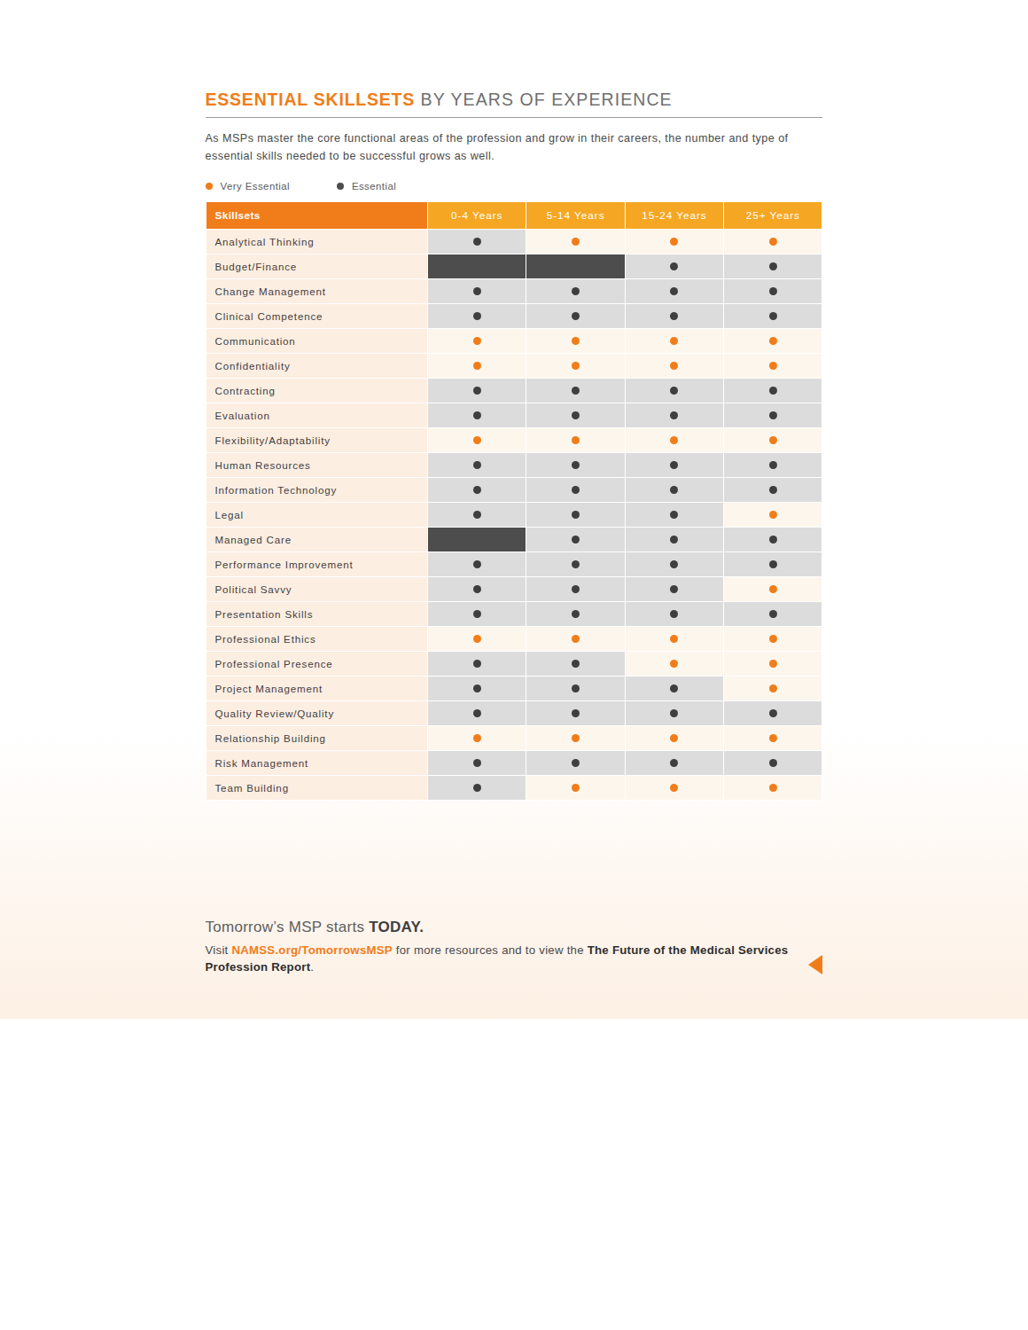ESSENTIAL SKILLSETS BY YEARS OF EXPERIENCE
As MSPs master the core functional areas of the profession and grow in their careers, the number and type of essential skills needed to be successful grows as well.
Very Essential Essential
| Skillsets | 0-4 Years | 5-14 Years | 15-24 Years | 25+ Years |
| --- | --- | --- | --- | --- |
| Analytical Thinking | | | | |
| Budget/Finance | | | | |
| Change Management | | | | |
| Clinical Competence | | | | |
| Communication | | | | |
| Confidentiality | | | | |
| Contracting | | | | |
| Evaluation | | | | |
| Flexibility/Adaptability | | | | |
| Human Resources | | | | |
| Information Technology | | | | |
| Legal | | | | |
| Managed Care | | | | |
| Performance Improvement | | | | |
| Political Savvy | | | | |
| Presentation Skills | | | | |
| Professional Ethics | | | | |
| Professional Presence | | | | |
| Project Management | | | | |
| Quality Review/Quality | | | | |
| Relationship Building | | | | |
| Risk Management | | | | |
| Team Building | | | | |
Tomorrow’s MSP starts TODAY.
Visit NAMSS.org/TomorrowsMSP for more resources and to view the The Future of the Medical Services Profession Report.